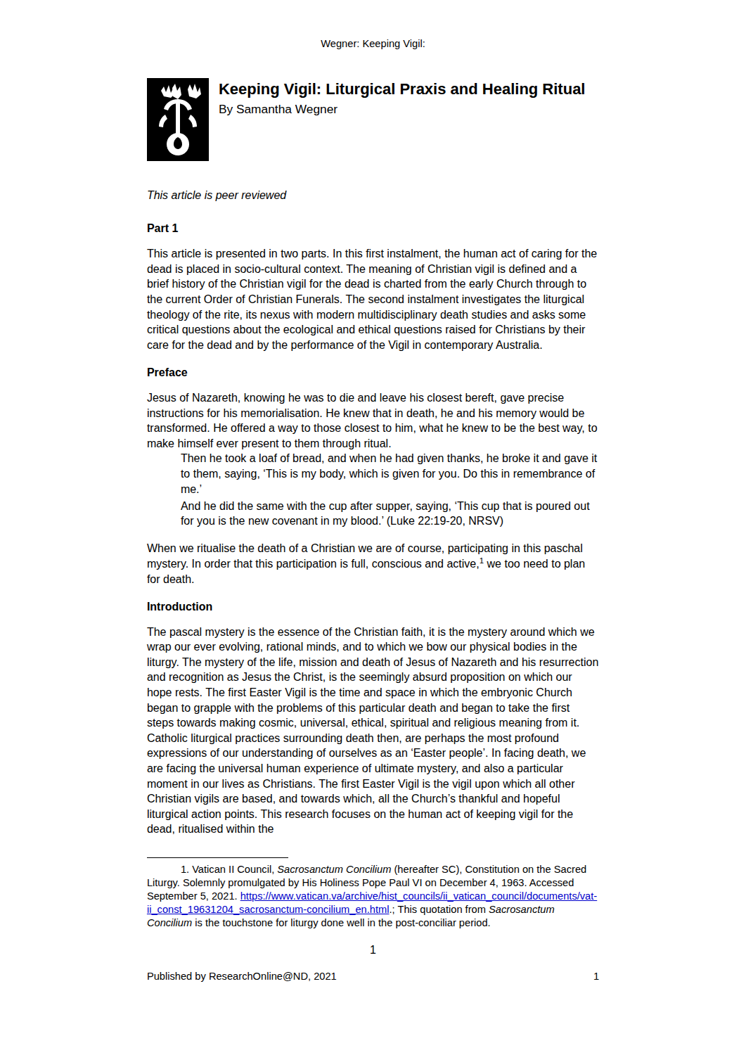Wegner: Keeping Vigil:
Keeping Vigil: Liturgical Praxis and Healing Ritual
By Samantha Wegner
This article is peer reviewed
Part 1
This article is presented in two parts. In this first instalment, the human act of caring for the dead is placed in socio-cultural context. The meaning of Christian vigil is defined and a brief history of the Christian vigil for the dead is charted from the early Church through to the current Order of Christian Funerals. The second instalment investigates the liturgical theology of the rite, its nexus with modern multidisciplinary death studies and asks some critical questions about the ecological and ethical questions raised for Christians by their care for the dead and by the performance of the Vigil in contemporary Australia.
Preface
Jesus of Nazareth, knowing he was to die and leave his closest bereft, gave precise instructions for his memorialisation. He knew that in death, he and his memory would be transformed. He offered a way to those closest to him, what he knew to be the best way, to make himself ever present to them through ritual.
Then he took a loaf of bread, and when he had given thanks, he broke it and gave it to them, saying, ‘This is my body, which is given for you. Do this in remembrance of me.’
And he did the same with the cup after supper, saying, ‘This cup that is poured out for you is the new covenant in my blood.’ (Luke 22:19-20, NRSV)
When we ritualise the death of a Christian we are of course, participating in this paschal mystery. In order that this participation is full, conscious and active,1 we too need to plan for death.
Introduction
The pascal mystery is the essence of the Christian faith, it is the mystery around which we wrap our ever evolving, rational minds, and to which we bow our physical bodies in the liturgy. The mystery of the life, mission and death of Jesus of Nazareth and his resurrection and recognition as Jesus the Christ, is the seemingly absurd proposition on which our hope rests. The first Easter Vigil is the time and space in which the embryonic Church began to grapple with the problems of this particular death and began to take the first steps towards making cosmic, universal, ethical, spiritual and religious meaning from it. Catholic liturgical practices surrounding death then, are perhaps the most profound expressions of our understanding of ourselves as an ‘Easter people’. In facing death, we are facing the universal human experience of ultimate mystery, and also a particular moment in our lives as Christians. The first Easter Vigil is the vigil upon which all other Christian vigils are based, and towards which, all the Church’s thankful and hopeful liturgical action points. This research focuses on the human act of keeping vigil for the dead, ritualised within the
1. Vatican II Council, Sacrosanctum Concilium (hereafter SC), Constitution on the Sacred Liturgy. Solemnly promulgated by His Holiness Pope Paul VI on December 4, 1963. Accessed September 5, 2021. https://www.vatican.va/archive/hist_councils/ii_vatican_council/documents/vat-ii_const_19631204_sacrosanctum-concilium_en.html.; This quotation from Sacrosanctum Concilium is the touchstone for liturgy done well in the post-conciliar period.
1
Published by ResearchOnline@ND, 2021 1